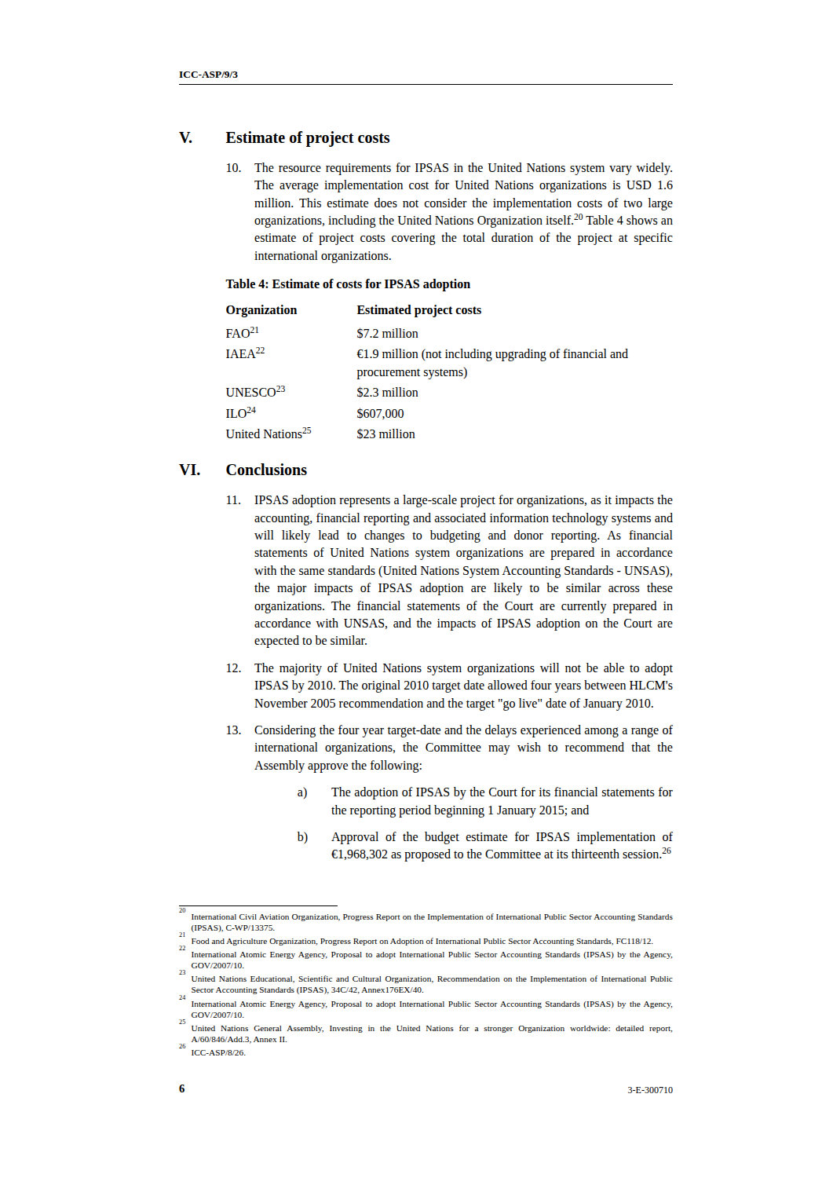ICC-ASP/9/3
V. Estimate of project costs
10. The resource requirements for IPSAS in the United Nations system vary widely. The average implementation cost for United Nations organizations is USD 1.6 million. This estimate does not consider the implementation costs of two large organizations, including the United Nations Organization itself.20 Table 4 shows an estimate of project costs covering the total duration of the project at specific international organizations.
Table 4: Estimate of costs for IPSAS adoption
| Organization | Estimated project costs |
| --- | --- |
| FAO 21 | $7.2 million |
| IAEA 22 | €1.9 million (not including upgrading of financial and procurement systems) |
| UNESCO 23 | $2.3 million |
| ILO 24 | $607,000 |
| United Nations 25 | $23 million |
VI. Conclusions
11. IPSAS adoption represents a large-scale project for organizations, as it impacts the accounting, financial reporting and associated information technology systems and will likely lead to changes to budgeting and donor reporting. As financial statements of United Nations system organizations are prepared in accordance with the same standards (United Nations System Accounting Standards - UNSAS), the major impacts of IPSAS adoption are likely to be similar across these organizations. The financial statements of the Court are currently prepared in accordance with UNSAS, and the impacts of IPSAS adoption on the Court are expected to be similar.
12. The majority of United Nations system organizations will not be able to adopt IPSAS by 2010. The original 2010 target date allowed four years between HLCM's November 2005 recommendation and the target "go live" date of January 2010.
13. Considering the four year target-date and the delays experienced among a range of international organizations, the Committee may wish to recommend that the Assembly approve the following:
a) The adoption of IPSAS by the Court for its financial statements for the reporting period beginning 1 January 2015; and
b) Approval of the budget estimate for IPSAS implementation of €1,968,302 as proposed to the Committee at its thirteenth session.26
20 International Civil Aviation Organization, Progress Report on the Implementation of International Public Sector Accounting Standards (IPSAS), C-WP/13375.
21 Food and Agriculture Organization, Progress Report on Adoption of International Public Sector Accounting Standards, FC118/12.
22 International Atomic Energy Agency, Proposal to adopt International Public Sector Accounting Standards (IPSAS) by the Agency, GOV/2007/10.
23 United Nations Educational, Scientific and Cultural Organization, Recommendation on the Implementation of International Public Sector Accounting Standards (IPSAS), 34C/42, Annex176EX/40.
24 International Atomic Energy Agency, Proposal to adopt International Public Sector Accounting Standards (IPSAS) by the Agency, GOV/2007/10.
25 United Nations General Assembly, Investing in the United Nations for a stronger Organization worldwide: detailed report, A/60/846/Add.3, Annex II.
26 ICC-ASP/8/26.
6
3-E-300710